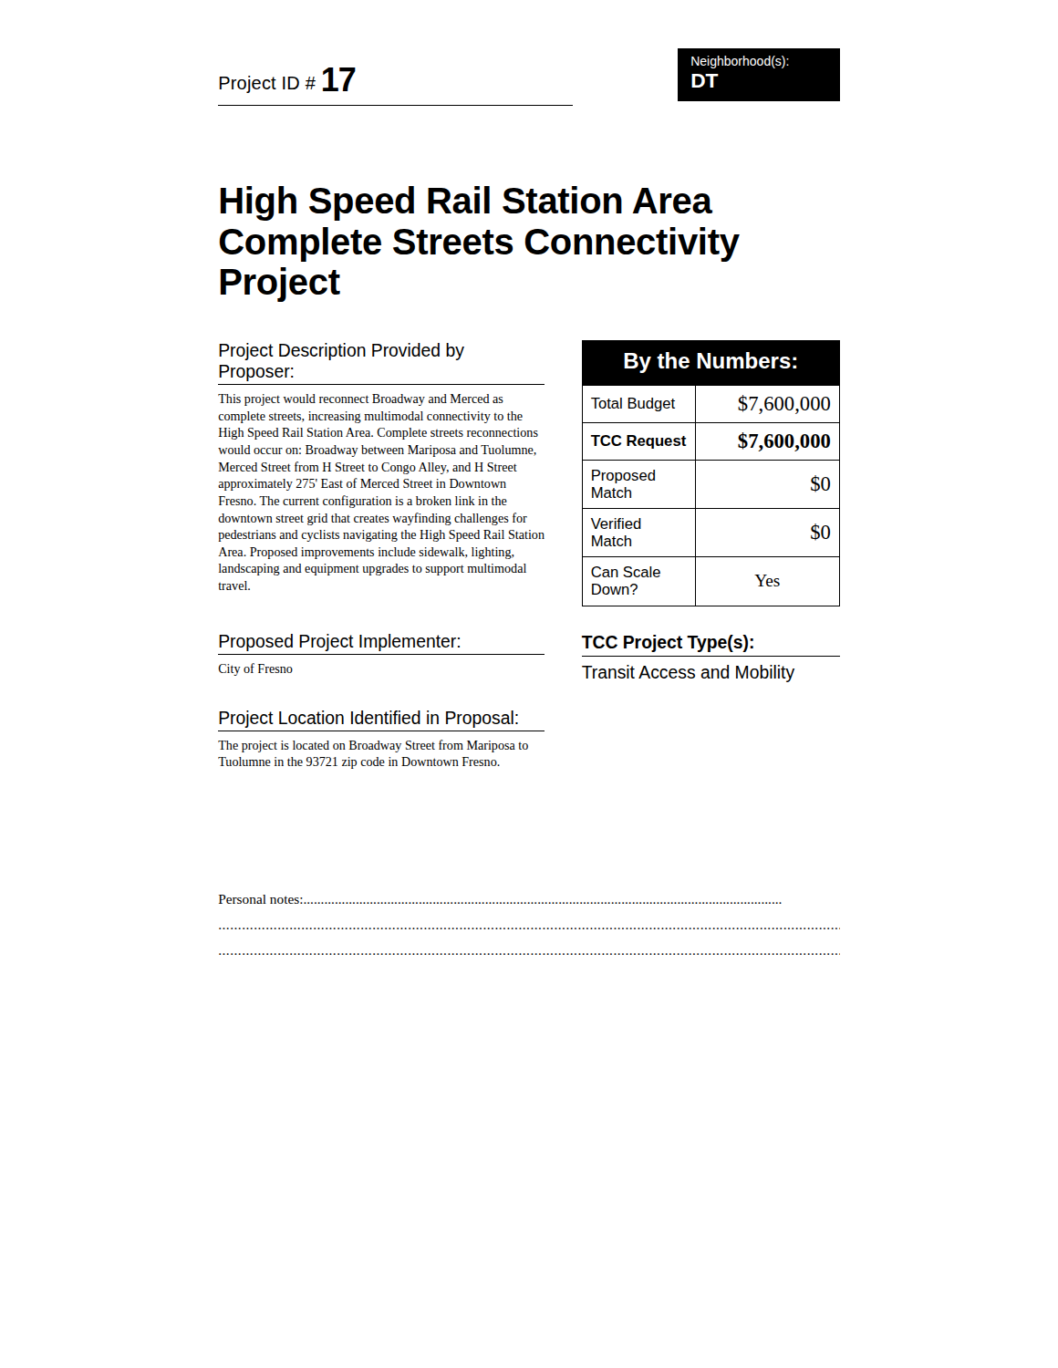Project ID # 17
Neighborhood(s): DT
High Speed Rail Station Area Complete Streets Connectivity Project
Project Description Provided by Proposer:
This project would reconnect Broadway and Merced as complete streets, increasing multimodal connectivity to the High Speed Rail Station Area. Complete streets reconnections would occur on: Broadway between Mariposa and Tuolumne, Merced Street from H Street to Congo Alley, and H Street approximately 275' East of Merced Street in Downtown Fresno. The current configuration is a broken link in the downtown street grid that creates wayfinding challenges for pedestrians and cyclists navigating the High Speed Rail Station Area. Proposed improvements include sidewalk, lighting, landscaping and equipment upgrades to support multimodal travel.
Proposed Project Implementer:
City of Fresno
Project Location Identified in Proposal:
The project is located on Broadway Street from Mariposa to Tuolumne in the 93721 zip code in Downtown Fresno.
By the Numbers:
| Total Budget | $7,600,000 |
| TCC Request | $7,600,000 |
| Proposed Match | $0 |
| Verified Match | $0 |
| Can Scale Down? | Yes |
TCC Project Type(s):
Transit Access and Mobility
Personal notes:.........................................................................................................................................
................................................................................................................................................................. .................................................................................................................................................................